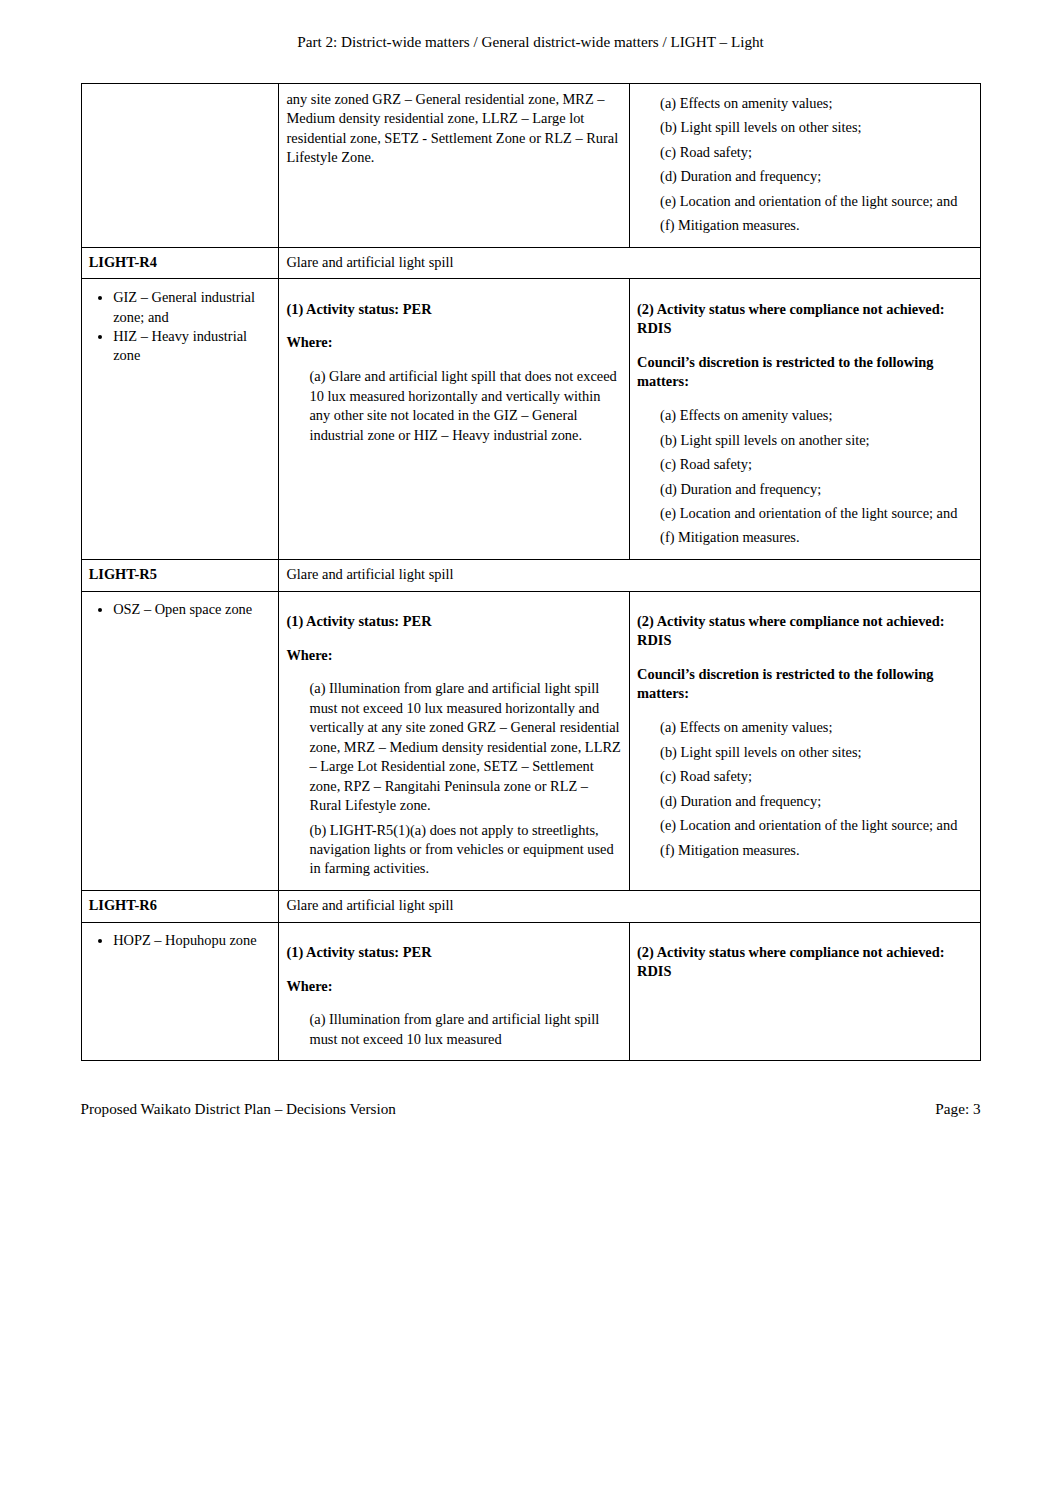Part 2: District-wide matters / General district-wide matters / LIGHT – Light
| | any site zoned GRZ – General residential zone, MRZ – Medium density residential zone, LLRZ – Large lot residential zone, SETZ - Settlement Zone or RLZ – Rural Lifestyle Zone. | (a) Effects on amenity values; (b) Light spill levels on other sites; (c) Road safety; (d) Duration and frequency; (e) Location and orientation of the light source; and (f) Mitigation measures. |
| LIGHT-R4 | Glare and artificial light spill |
| GIZ – General industrial zone; and HIZ – Heavy industrial zone | (1) Activity status: PER Where: (a) Glare and artificial light spill that does not exceed 10 lux measured horizontally and vertically within any other site not located in the GIZ – General industrial zone or HIZ – Heavy industrial zone. | (2) Activity status where compliance not achieved: RDIS Council’s discretion is restricted to the following matters: (a) Effects on amenity values; (b) Light spill levels on another site; (c) Road safety; (d) Duration and frequency; (e) Location and orientation of the light source; and (f) Mitigation measures. |
| LIGHT-R5 | Glare and artificial light spill |
| OSZ – Open space zone | (1) Activity status: PER Where: (a) Illumination from glare and artificial light spill must not exceed 10 lux measured horizontally and vertically at any site zoned GRZ – General residential zone, MRZ – Medium density residential zone, LLRZ – Large Lot Residential zone, SETZ – Settlement zone, RPZ – Rangitahi Peninsula zone or RLZ – Rural Lifestyle zone. (b) LIGHT-R5(1)(a) does not apply to streetlights, navigation lights or from vehicles or equipment used in farming activities. | (2) Activity status where compliance not achieved: RDIS Council’s discretion is restricted to the following matters: (a) Effects on amenity values; (b) Light spill levels on other sites; (c) Road safety; (d) Duration and frequency; (e) Location and orientation of the light source; and (f) Mitigation measures. |
| LIGHT-R6 | Glare and artificial light spill |
| HOPZ – Hopuhopu zone | (1) Activity status: PER Where: (a) Illumination from glare and artificial light spill must not exceed 10 lux measured | (2) Activity status where compliance not achieved: RDIS |
Proposed Waikato District Plan – Decisions Version Page: 3